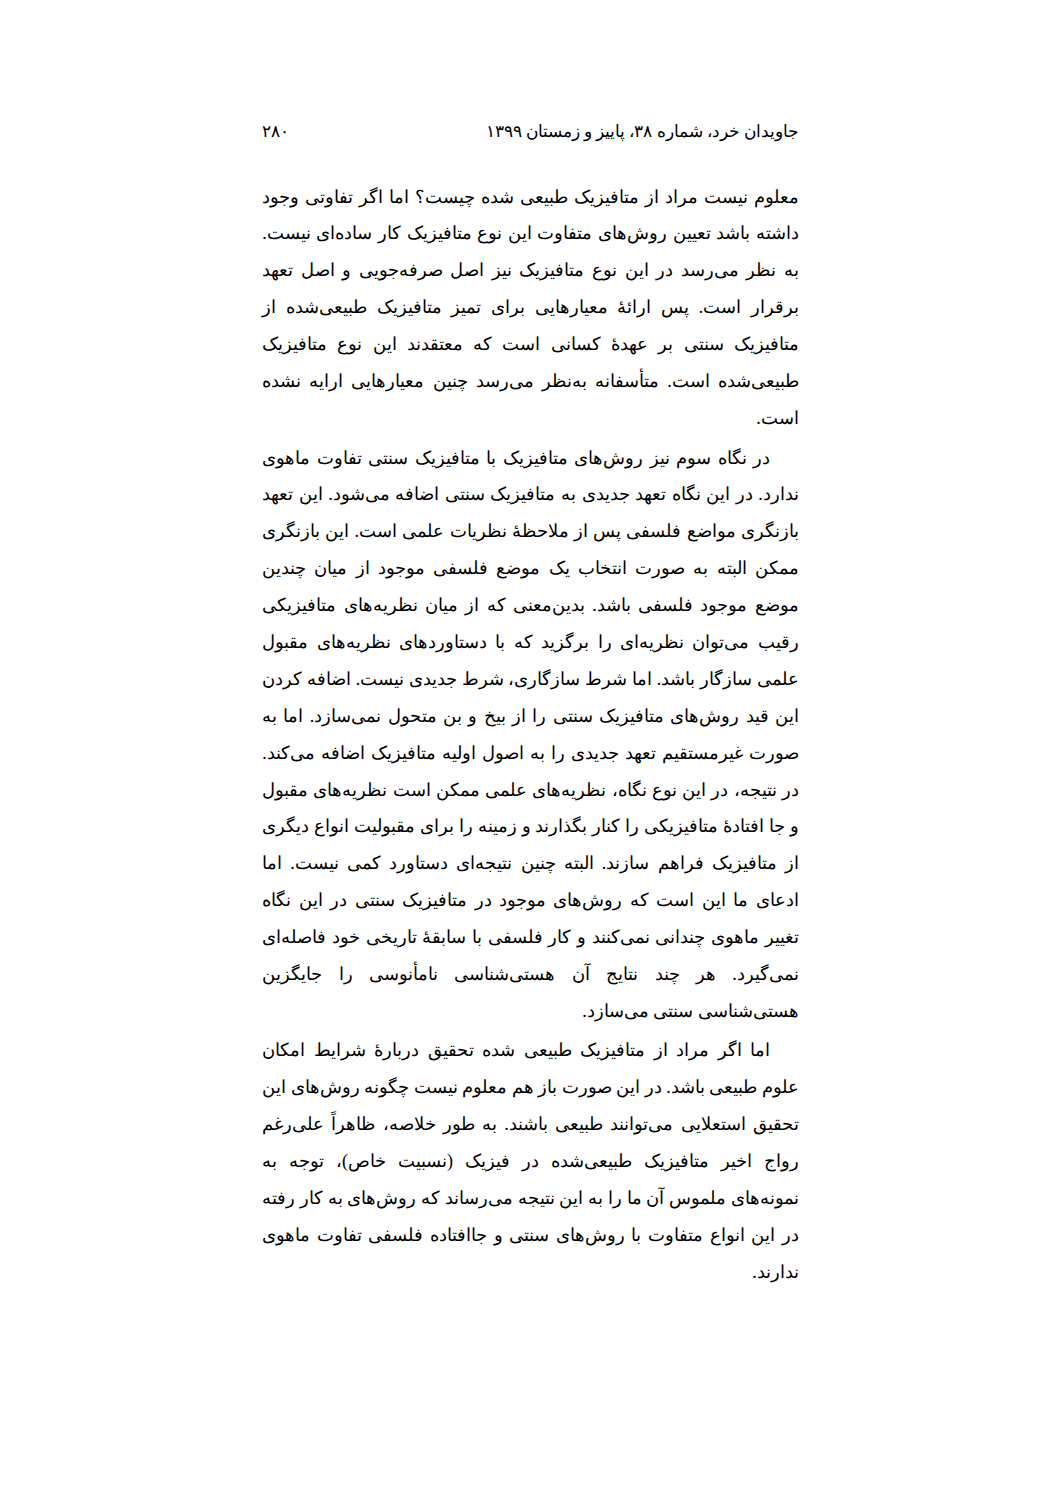جاویدان خرد، شماره ۳۸، پاییز و زمستان ۱۳۹۹ ۲۸۰
معلوم نیست مراد از متافیزیک طبیعی شده چیست؟ اما اگر تفاوتی وجود داشته باشد تعیین روش‌های متفاوت این نوع متافیزیک کار ساده‌ای نیست. به نظر می‌رسد در این نوع متافیزیک نیز اصل صرفه‌جویی و اصل تعهد برقرار است. پس ارائۀ معیارهایی برای تمیز متافیزیک طبیعی‌شده از متافیزیک سنتی بر عهدۀ کسانی است که معتقدند این نوع متافیزیک طبیعی‌شده است. متأسفانه به‌نظر می‌رسد چنین معیارهایی ارایه نشده است.
در نگاه سوم نیز روش‌های متافیزیک با متافیزیک سنتی تفاوت ماهوی ندارد. در این نگاه تعهد جدیدی به متافیزیک سنتی اضافه می‌شود. این تعهد بازنگری مواضع فلسفی پس از ملاحظۀ نظریات علمی است. این بازنگری ممکن البته به صورت انتخاب یک موضع فلسفی موجود از میان چندین موضع موجود فلسفی باشد. بدین‌معنی که از میان نظریه‌های متافیزیکی رقیب می‌توان نظریه‌ای را برگزید که با دستاوردهای نظریه‌های مقبول علمی سازگار باشد. اما شرط سازگاری، شرط جدیدی نیست. اضافه کردن این قید روش‌های متافیزیک سنتی را از بیخ و بن متحول نمی‌سازد. اما به صورت غیرمستقیم تعهد جدیدی را به اصول اولیه متافیزیک اضافه می‌کند. در نتیجه، در این نوع نگاه، نظریه‌های علمی ممکن است نظریه‌های مقبول و جا افتادۀ متافیزیکی را کنار بگذارند و زمینه را برای مقبولیت انواع دیگری از متافیزیک فراهم سازند. البته چنین نتیجه‌ای دستاورد کمی نیست. اما ادعای ما این است که روش‌های موجود در متافیزیک سنتی در این نگاه تغییر ماهوی چندانی نمی‌کنند و کار فلسفی با سابقۀ تاریخی خود فاصله‌ای نمی‌گیرد. هر چند نتایج آن هستی‌شناسی نامأنوسی را جایگزین هستی‌شناسی سنتی می‌سازد.
اما اگر مراد از متافیزیک طبیعی شده تحقیق دربارۀ شرایط امکان علوم طبیعی باشد. در این صورت باز هم معلوم نیست چگونه روش‌های این تحقیق استعلایی می‌توانند طبیعی باشند. به طور خلاصه، ظاهراً علی‌رغم رواج اخیر متافیزیک طبیعی‌شده در فیزیک (نسبیت خاص)، توجه به نمونه‌های ملموس آن ما را به این نتیجه می‌رساند که روش‌های به کار رفته در این انواع متفاوت با روش‌های سنتی و جاافتاده فلسفی تفاوت ماهوی ندارند.